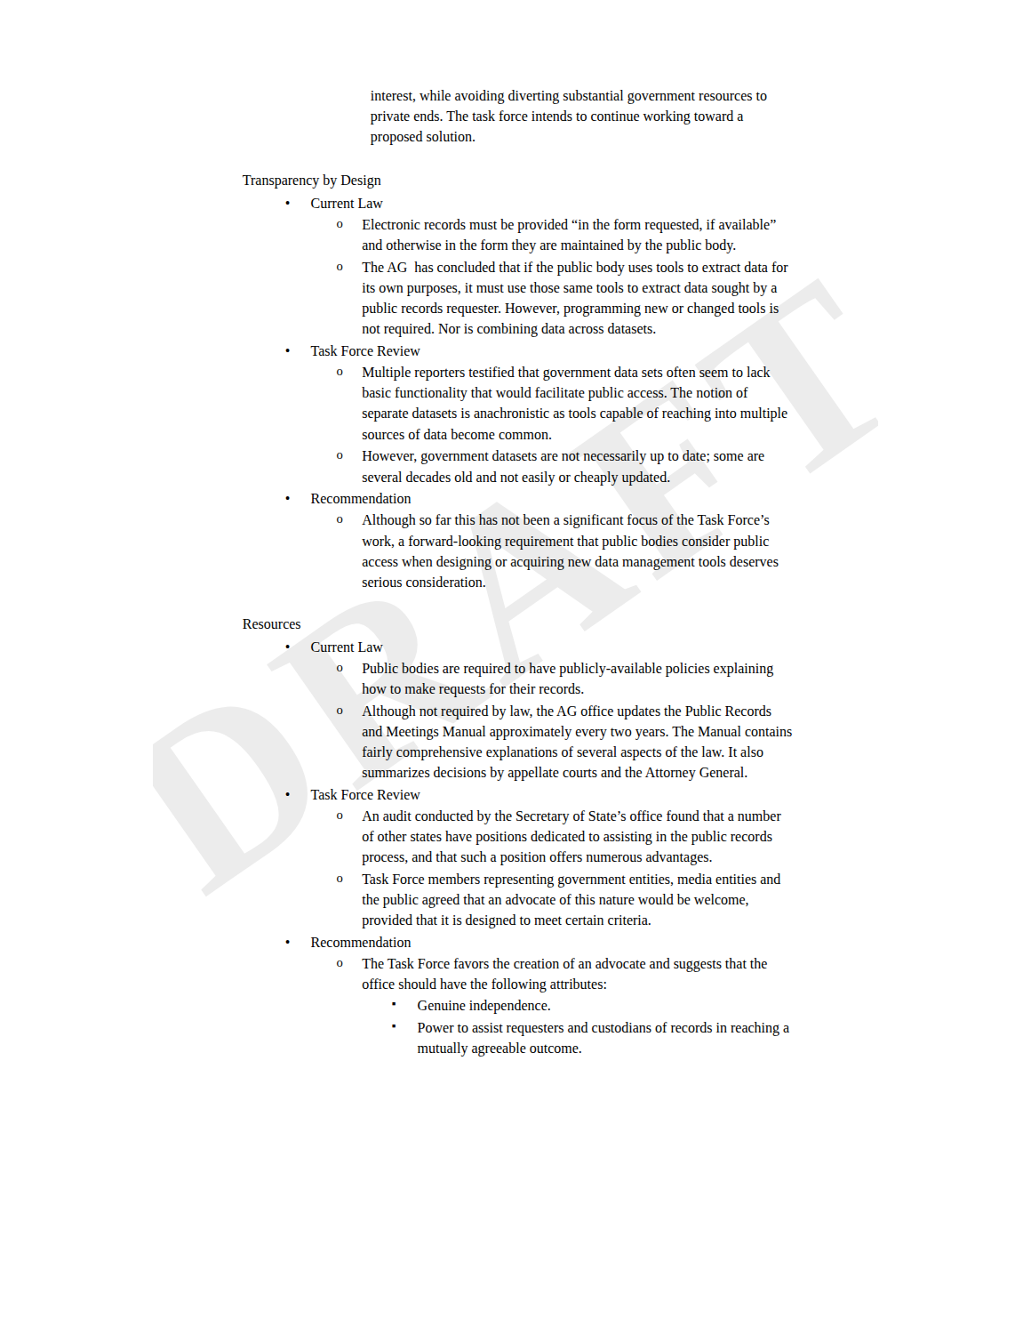DRAFT
interest, while avoiding diverting substantial government resources to private ends. The task force intends to continue working toward a proposed solution.
Transparency by Design
Current Law
Electronic records must be provided “in the form requested, if available” and otherwise in the form they are maintained by the public body.
The AG has concluded that if the public body uses tools to extract data for its own purposes, it must use those same tools to extract data sought by a public records requester. However, programming new or changed tools is not required. Nor is combining data across datasets.
Task Force Review
Multiple reporters testified that government data sets often seem to lack basic functionality that would facilitate public access. The notion of separate datasets is anachronistic as tools capable of reaching into multiple sources of data become common.
However, government datasets are not necessarily up to date; some are several decades old and not easily or cheaply updated.
Recommendation
Although so far this has not been a significant focus of the Task Force’s work, a forward-looking requirement that public bodies consider public access when designing or acquiring new data management tools deserves serious consideration.
Resources
Current Law
Public bodies are required to have publicly-available policies explaining how to make requests for their records.
Although not required by law, the AG office updates the Public Records and Meetings Manual approximately every two years. The Manual contains fairly comprehensive explanations of several aspects of the law. It also summarizes decisions by appellate courts and the Attorney General.
Task Force Review
An audit conducted by the Secretary of State’s office found that a number of other states have positions dedicated to assisting in the public records process, and that such a position offers numerous advantages.
Task Force members representing government entities, media entities and the public agreed that an advocate of this nature would be welcome, provided that it is designed to meet certain criteria.
Recommendation
The Task Force favors the creation of an advocate and suggests that the office should have the following attributes:
Genuine independence.
Power to assist requesters and custodians of records in reaching a mutually agreeable outcome.